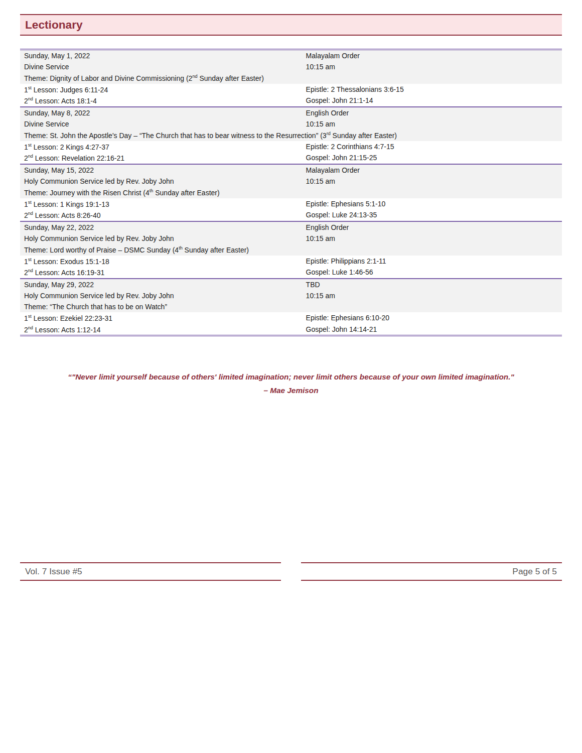Lectionary
| Sunday, May 1, 2022 | Malayalam Order |
| Divine Service | 10:15 am |
| Theme: Dignity of Labor and Divine Commissioning (2 nd Sunday after Easter) |
| 1 st Lesson: Judges 6:11-24 | Epistle: 2 Thessalonians 3:6-15 |
| 2 nd Lesson: Acts 18:1-4 | Gospel: John 21:1-14 |
| Sunday, May 8, 2022 | English Order |
| Divine Service | 10:15 am |
| Theme: St. John the Apostle's Day – “The Church that has to bear witness to the Resurrection” (3 rd Sunday after Easter) |
| 1 st Lesson: 2 Kings 4:27-37 | Epistle: 2 Corinthians 4:7-15 |
| 2 nd Lesson: Revelation 22:16-21 | Gospel: John 21:15-25 |
| Sunday, May 15, 2022 | Malayalam Order |
| Holy Communion Service led by Rev. Joby John | 10:15 am |
| Theme: Journey with the Risen Christ (4 th Sunday after Easter) |
| 1 st Lesson: 1 Kings 19:1-13 | Epistle: Ephesians 5:1-10 |
| 2 nd Lesson: Acts 8:26-40 | Gospel: Luke 24:13-35 |
| Sunday, May 22, 2022 | English Order |
| Holy Communion Service led by Rev. Joby John | 10:15 am |
| Theme: Lord worthy of Praise – DSMC Sunday (4 th Sunday after Easter) |
| 1 st Lesson: Exodus 15:1-18 | Epistle: Philippians 2:1-11 |
| 2 nd Lesson: Acts 16:19-31 | Gospel: Luke 1:46-56 |
| Sunday, May 29, 2022 | TBD |
| Holy Communion Service led by Rev. Joby John | 10:15 am |
| Theme: “The Church that has to be on Watch” |
| 1 st Lesson: Ezekiel 22:23-31 | Epistle: Ephesians 6:10-20 |
| 2 nd Lesson: Acts 1:12-14 | Gospel: John 14:14-21 |
“"Never limit yourself because of others' limited imagination; never limit others because of your own limited imagination." – Mae Jemison
Vol. 7 Issue #5
Page 5 of 5